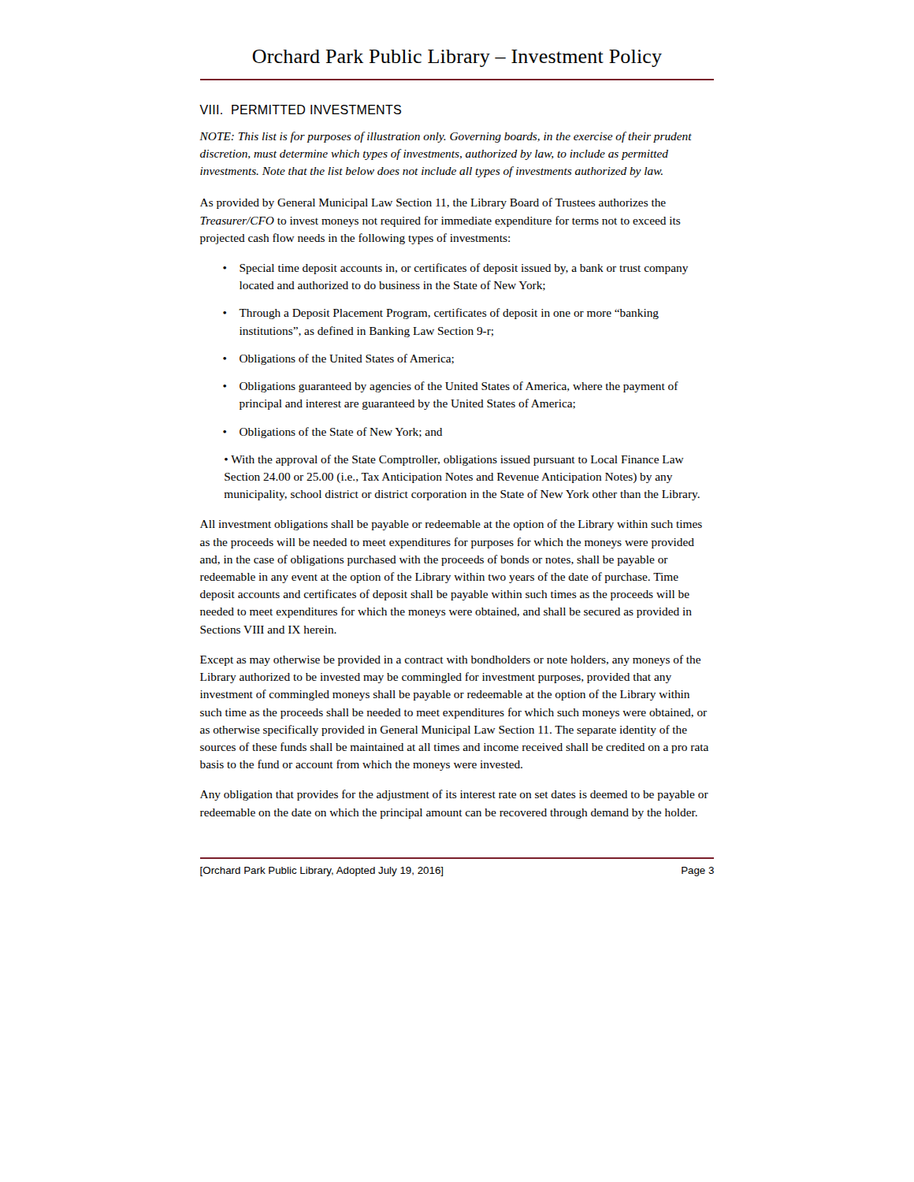Orchard Park Public Library – Investment Policy
VIII. PERMITTED INVESTMENTS
NOTE: This list is for purposes of illustration only. Governing boards, in the exercise of their prudent discretion, must determine which types of investments, authorized by law, to include as permitted investments. Note that the list below does not include all types of investments authorized by law.
As provided by General Municipal Law Section 11, the Library Board of Trustees authorizes the Treasurer/CFO to invest moneys not required for immediate expenditure for terms not to exceed its projected cash flow needs in the following types of investments:
Special time deposit accounts in, or certificates of deposit issued by, a bank or trust company located and authorized to do business in the State of New York;
Through a Deposit Placement Program, certificates of deposit in one or more “banking institutions”, as defined in Banking Law Section 9-r;
Obligations of the United States of America;
Obligations guaranteed by agencies of the United States of America, where the payment of principal and interest are guaranteed by the United States of America;
Obligations of the State of New York; and
• With the approval of the State Comptroller, obligations issued pursuant to Local Finance Law Section 24.00 or 25.00 (i.e., Tax Anticipation Notes and Revenue Anticipation Notes) by any municipality, school district or district corporation in the State of New York other than the Library.
All investment obligations shall be payable or redeemable at the option of the Library within such times as the proceeds will be needed to meet expenditures for purposes for which the moneys were provided and, in the case of obligations purchased with the proceeds of bonds or notes, shall be payable or redeemable in any event at the option of the Library within two years of the date of purchase. Time deposit accounts and certificates of deposit shall be payable within such times as the proceeds will be needed to meet expenditures for which the moneys were obtained, and shall be secured as provided in Sections VIII and IX herein.
Except as may otherwise be provided in a contract with bondholders or note holders, any moneys of the Library authorized to be invested may be commingled for investment purposes, provided that any investment of commingled moneys shall be payable or redeemable at the option of the Library within such time as the proceeds shall be needed to meet expenditures for which such moneys were obtained, or as otherwise specifically provided in General Municipal Law Section 11. The separate identity of the sources of these funds shall be maintained at all times and income received shall be credited on a pro rata basis to the fund or account from which the moneys were invested.
Any obligation that provides for the adjustment of its interest rate on set dates is deemed to be payable or redeemable on the date on which the principal amount can be recovered through demand by the holder.
[Orchard Park Public Library, Adopted July 19, 2016]
Page 3